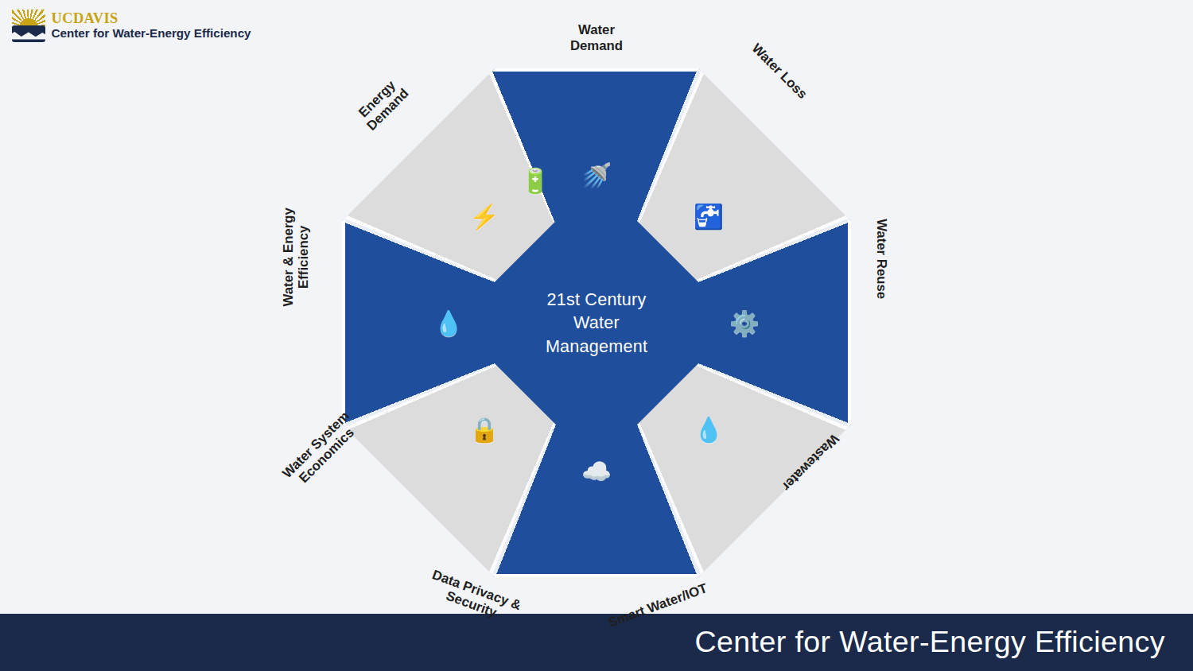UCDAVIS
Center for Water-Energy Efficiency
21st Century
Water
Management
🚿 🚰 ⚙️ 💧 ☁️ 🔒 💧 ⚡ 🔋
Water
Demand
Water Loss
Water Reuse
Wastewater
Smart Water/IOT
Data Privacy &
Security
Water System
Economics
Water & Energy
Efficiency
Energy
Demand
Center for Water-Energy Efficiency